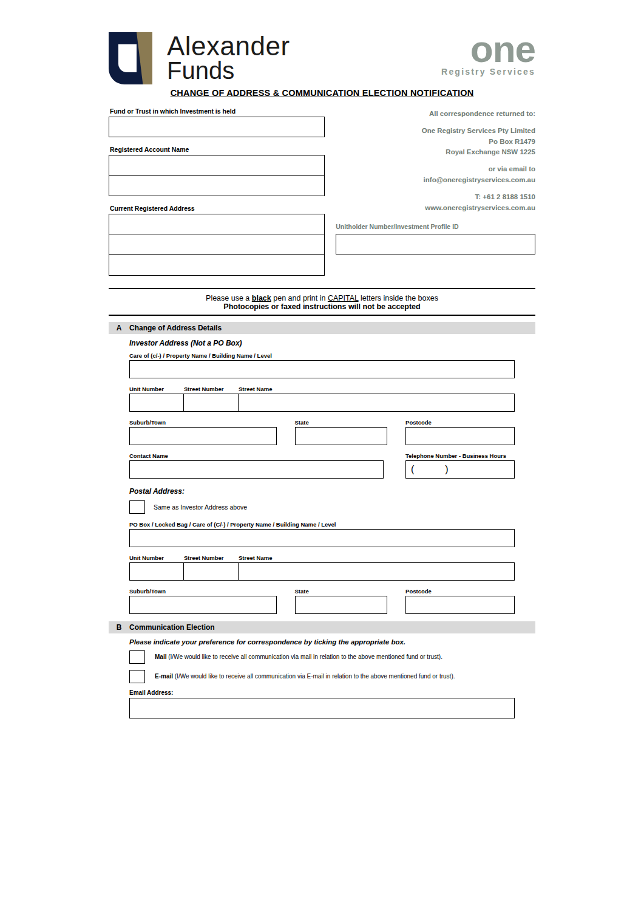Alexander
Funds
one
Registry Services
CHANGE OF ADDRESS & COMMUNICATION ELECTION NOTIFICATION
Fund or Trust in which Investment is held
Registered Account Name
Current Registered Address
All correspondence returned to:
One Registry Services Pty Limited
Po Box R1479
Royal Exchange NSW 1225
or via email to
info@oneregistryservices.com.au
T: +61 2 8188 1510
www.oneregistryservices.com.au
Unitholder Number/Investment Profile ID
Please use a black pen and print in CAPITAL letters inside the boxes
Photocopies or faxed instructions will not be accepted
A
Change of Address Details
Investor Address (Not a PO Box)
Care of (c/-) / Property Name / Building Name / Level
Unit Number
Street Number
Street Name
Suburb/Town
State
Postcode
Contact Name
Telephone Number - Business Hours
( )
Postal Address:
Same as Investor Address above
PO Box / Locked Bag / Care of (C/-) / Property Name / Building Name / Level
Unit Number
Street Number
Street Name
Suburb/Town
State
Postcode
B
Communication Election
Please indicate your preference for correspondence by ticking the appropriate box.
Mail (I/We would like to receive all communication via mail in relation to the above mentioned fund or trust).
E-mail (I/We would like to receive all communication via E-mail in relation to the above mentioned fund or trust).
Email Address: